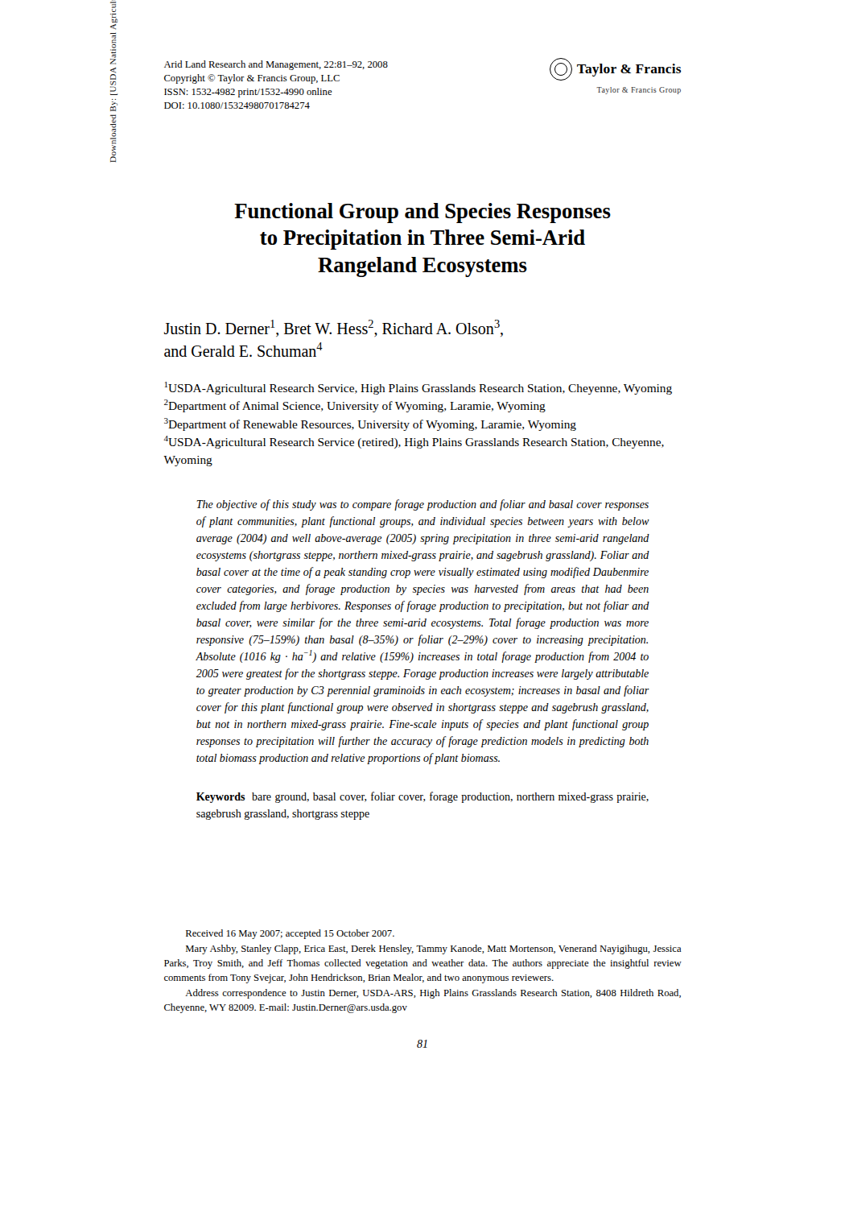Downloaded By: [USDA National Agricultural Library] At: 15:54 25 January 2008
Arid Land Research and Management, 22:81–92, 2008
Copyright © Taylor & Francis Group, LLC
ISSN: 1532-4982 print/1532-4990 online
DOI: 10.1080/15324980701784274
Taylor & Francis
Taylor & Francis Group
Functional Group and Species Responses
to Precipitation in Three Semi-Arid
Rangeland Ecosystems
Justin D. Derner1, Bret W. Hess2, Richard A. Olson3,
and Gerald E. Schuman4
1USDA-Agricultural Research Service, High Plains Grasslands Research Station, Cheyenne, Wyoming
2Department of Animal Science, University of Wyoming, Laramie, Wyoming
3Department of Renewable Resources, University of Wyoming, Laramie, Wyoming
4USDA-Agricultural Research Service (retired), High Plains Grasslands Research Station, Cheyenne, Wyoming
The objective of this study was to compare forage production and foliar and basal cover responses of plant communities, plant functional groups, and individual species between years with below average (2004) and well above-average (2005) spring precipitation in three semi-arid rangeland ecosystems (shortgrass steppe, northern mixed-grass prairie, and sagebrush grassland). Foliar and basal cover at the time of a peak standing crop were visually estimated using modified Daubenmire cover categories, and forage production by species was harvested from areas that had been excluded from large herbivores. Responses of forage production to precipitation, but not foliar and basal cover, were similar for the three semi-arid ecosystems. Total forage production was more responsive (75–159%) than basal (8–35%) or foliar (2–29%) cover to increasing precipitation. Absolute (1016 kg · ha−1) and relative (159%) increases in total forage production from 2004 to 2005 were greatest for the shortgrass steppe. Forage production increases were largely attributable to greater production by C3 perennial graminoids in each ecosystem; increases in basal and foliar cover for this plant functional group were observed in shortgrass steppe and sagebrush grassland, but not in northern mixed-grass prairie. Fine-scale inputs of species and plant functional group responses to precipitation will further the accuracy of forage prediction models in predicting both total biomass production and relative proportions of plant biomass.
Keywords bare ground, basal cover, foliar cover, forage production, northern mixed-grass prairie, sagebrush grassland, shortgrass steppe
Received 16 May 2007; accepted 15 October 2007.
Mary Ashby, Stanley Clapp, Erica East, Derek Hensley, Tammy Kanode, Matt Mortenson, Venerand Nayigihugu, Jessica Parks, Troy Smith, and Jeff Thomas collected vegetation and weather data. The authors appreciate the insightful review comments from Tony Svejcar, John Hendrickson, Brian Mealor, and two anonymous reviewers.
Address correspondence to Justin Derner, USDA-ARS, High Plains Grasslands Research Station, 8408 Hildreth Road, Cheyenne, WY 82009. E-mail: Justin.Derner@ars.usda.gov
81